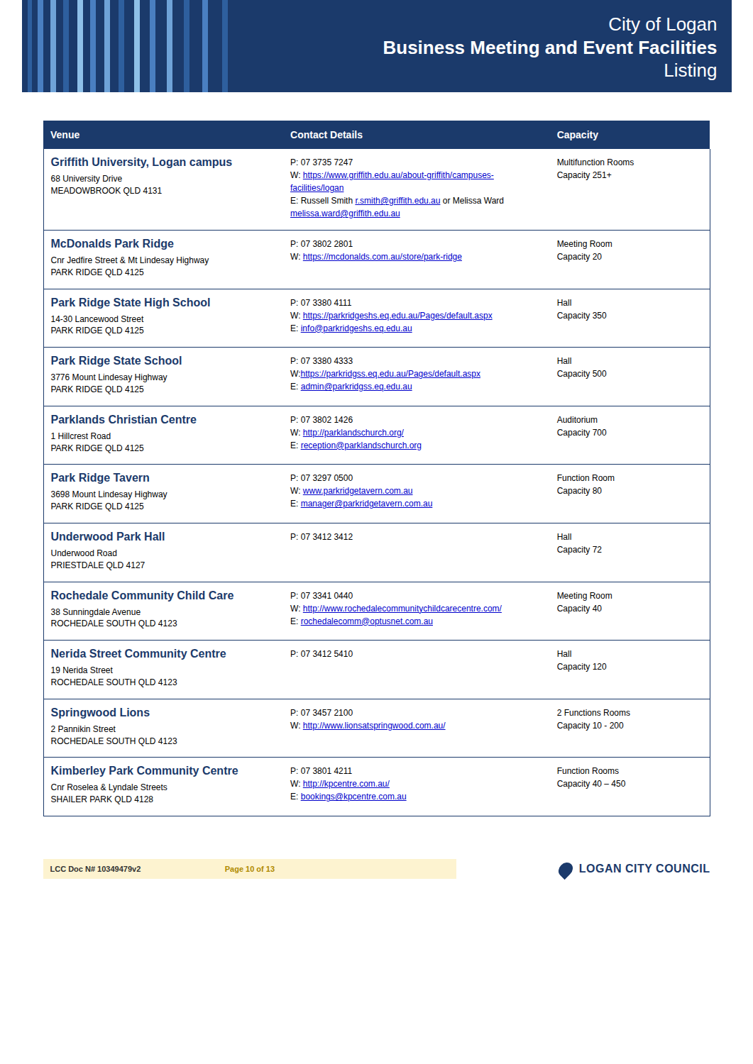City of Logan
Business Meeting and Event Facilities
Listing
| Venue | Contact Details | Capacity |
| --- | --- | --- |
| Griffith University, Logan campus 68 University Drive MEADOWBROOK QLD 4131 | P: 07 3735 7247 W: https://www.griffith.edu.au/about-griffith/campuses-facilities/logan E: Russell Smith r.smith@griffith.edu.au or Melissa Ward melissa.ward@griffith.edu.au | Multifunction Rooms Capacity 251+ |
| McDonalds Park Ridge Cnr Jedfire Street & Mt Lindesay Highway PARK RIDGE QLD 4125 | P: 07 3802 2801 W: https://mcdonalds.com.au/store/park-ridge | Meeting Room Capacity 20 |
| Park Ridge State High School 14-30 Lancewood Street PARK RIDGE QLD 4125 | P: 07 3380 4111 W: https://parkridgeshs.eq.edu.au/Pages/default.aspx E: info@parkridgeshs.eq.edu.au | Hall Capacity 350 |
| Park Ridge State School 3776 Mount Lindesay Highway PARK RIDGE QLD 4125 | P: 07 3380 4333 W: https://parkridgss.eq.edu.au/Pages/default.aspx E: admin@parkridgss.eq.edu.au | Hall Capacity 500 |
| Parklands Christian Centre 1 Hillcrest Road PARK RIDGE QLD 4125 | P: 07 3802 1426 W: http://parklandschurch.org/ E: reception@parklandschurch.org | Auditorium Capacity 700 |
| Park Ridge Tavern 3698 Mount Lindesay Highway PARK RIDGE QLD 4125 | P: 07 3297 0500 W: www.parkridgetavern.com.au E: manager@parkridgetavern.com.au | Function Room Capacity 80 |
| Underwood Park Hall Underwood Road PRIESTDALE QLD 4127 | P: 07 3412 3412 | Hall Capacity 72 |
| Rochedale Community Child Care 38 Sunningdale Avenue ROCHEDALE SOUTH QLD 4123 | P: 07 3341 0440 W: http://www.rochedalecommunitychildcarecentre.com/ E: rochedalecomm@optusnet.com.au | Meeting Room Capacity 40 |
| Nerida Street Community Centre 19 Nerida Street ROCHEDALE SOUTH QLD 4123 | P: 07 3412 5410 | Hall Capacity 120 |
| Springwood Lions 2 Pannikin Street ROCHEDALE SOUTH QLD 4123 | P: 07 3457 2100 W: http://www.lionsatspringwood.com.au/ | 2 Functions Rooms Capacity 10 - 200 |
| Kimberley Park Community Centre Cnr Roselea & Lyndale Streets SHAILER PARK QLD 4128 | P: 07 3801 4211 W: http://kpcentre.com.au/ E: bookings@kpcentre.com.au | Function Rooms Capacity 40 – 450 |
LCC Doc N# 10349479v2 Page 10 of 13
LOGAN CITY COUNCIL